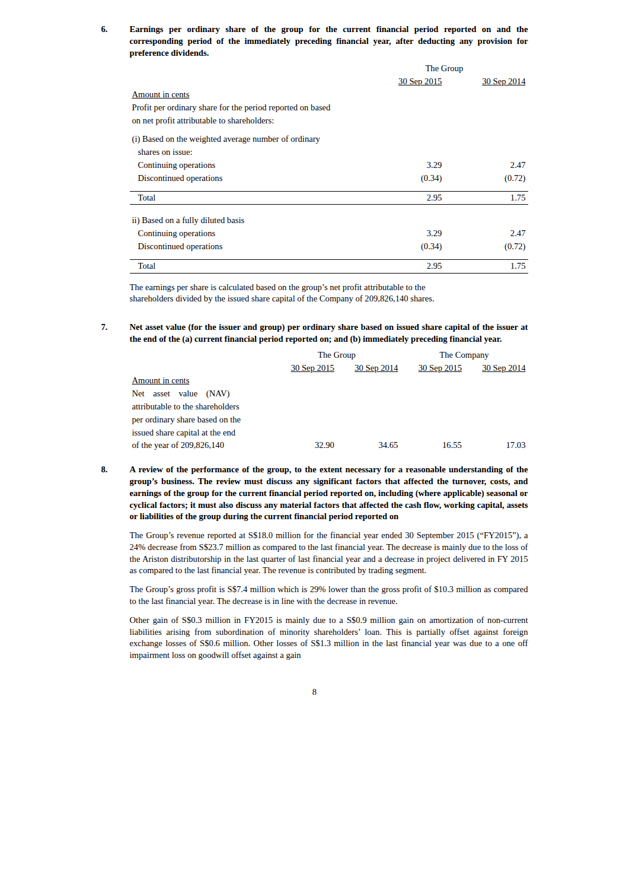6.
Earnings per ordinary share of the group for the current financial period reported on and the corresponding period of the immediately preceding financial year, after deducting any provision for preference dividends.
| | The Group |
| | 30 Sep 2015 | 30 Sep 2014 |
| Amount in cents | | |
| Profit per ordinary share for the period reported on based | | |
| on net profit attributable to shareholders: | | |
| (i) Based on the weighted average number of ordinary | | |
| shares on issue: | | |
| Continuing operations | 3.29 | 2.47 |
| Discontinued operations | (0.34) | (0.72) |
| Total | 2.95 | 1.75 |
| ii) Based on a fully diluted basis | | |
| Continuing operations | 3.29 | 2.47 |
| Discontinued operations | (0.34) | (0.72) |
| Total | 2.95 | 1.75 |
The earnings per share is calculated based on the group’s net profit attributable to the
shareholders divided by the issued share capital of the Company of 209,826,140 shares.
7.
Net asset value (for the issuer and group) per ordinary share based on issued share capital of the issuer at the end of the (a) current financial period reported on; and (b) immediately preceding financial year.
| | The Group | The Company |
| | 30 Sep 2015 | 30 Sep 2014 | 30 Sep 2015 | 30 Sep 2014 |
| Amount in cents | | | | |
| Net asset value (NAV) | | | | |
| attributable to the shareholders | | | | |
| per ordinary share based on the | | | | |
| issued share capital at the end | | | | |
| of the year of 209,826,140 | 32.90 | 34.65 | 16.55 | 17.03 |
8.
A review of the performance of the group, to the extent necessary for a reasonable understanding of the group’s business. The review must discuss any significant factors that affected the turnover, costs, and earnings of the group for the current financial period reported on, including (where applicable) seasonal or cyclical factors; it must also discuss any material factors that affected the cash flow, working capital, assets or liabilities of the group during the current financial period reported on
The Group’s revenue reported at S$18.0 million for the financial year ended 30 September 2015 (“FY2015”), a 24% decrease from S$23.7 million as compared to the last financial year. The decrease is mainly due to the loss of the Ariston distributorship in the last quarter of last financial year and a decrease in project delivered in FY 2015 as compared to the last financial year. The revenue is contributed by trading segment.
The Group’s gross profit is S$7.4 million which is 29% lower than the gross profit of $10.3 million as compared to the last financial year. The decrease is in line with the decrease in revenue.
Other gain of S$0.3 million in FY2015 is mainly due to a S$0.9 million gain on amortization of non-current liabilities arising from subordination of minority shareholders’ loan. This is partially offset against foreign exchange losses of S$0.6 million. Other losses of S$1.3 million in the last financial year was due to a one off impairment loss on goodwill offset against a gain
8